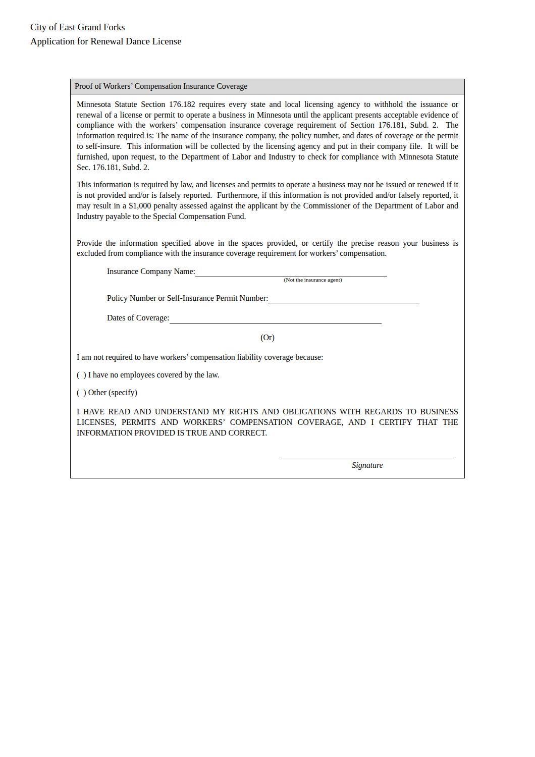City of East Grand Forks
Application for Renewal Dance License
Proof of Workers’ Compensation Insurance Coverage
Minnesota Statute Section 176.182 requires every state and local licensing agency to withhold the issuance or renewal of a license or permit to operate a business in Minnesota until the applicant presents acceptable evidence of compliance with the workers’ compensation insurance coverage requirement of Section 176.181, Subd. 2. The information required is: The name of the insurance company, the policy number, and dates of coverage or the permit to self-insure. This information will be collected by the licensing agency and put in their company file. It will be furnished, upon request, to the Department of Labor and Industry to check for compliance with Minnesota Statute Sec. 176.181, Subd. 2.
This information is required by law, and licenses and permits to operate a business may not be issued or renewed if it is not provided and/or is falsely reported. Furthermore, if this information is not provided and/or falsely reported, it may result in a $1,000 penalty assessed against the applicant by the Commissioner of the Department of Labor and Industry payable to the Special Compensation Fund.
Provide the information specified above in the spaces provided, or certify the precise reason your business is excluded from compliance with the insurance coverage requirement for workers’ compensation.
Insurance Company Name: (Not the insurance agent)
Policy Number or Self-Insurance Permit Number:
Dates of Coverage:
(Or)
I am not required to have workers’ compensation liability coverage because:
( ) I have no employees covered by the law.
( ) Other (specify)
I HAVE READ AND UNDERSTAND MY RIGHTS AND OBLIGATIONS WITH REGARDS TO BUSINESS LICENSES, PERMITS AND WORKERS’ COMPENSATION COVERAGE, AND I CERTIFY THAT THE INFORMATION PROVIDED IS TRUE AND CORRECT.
Signature